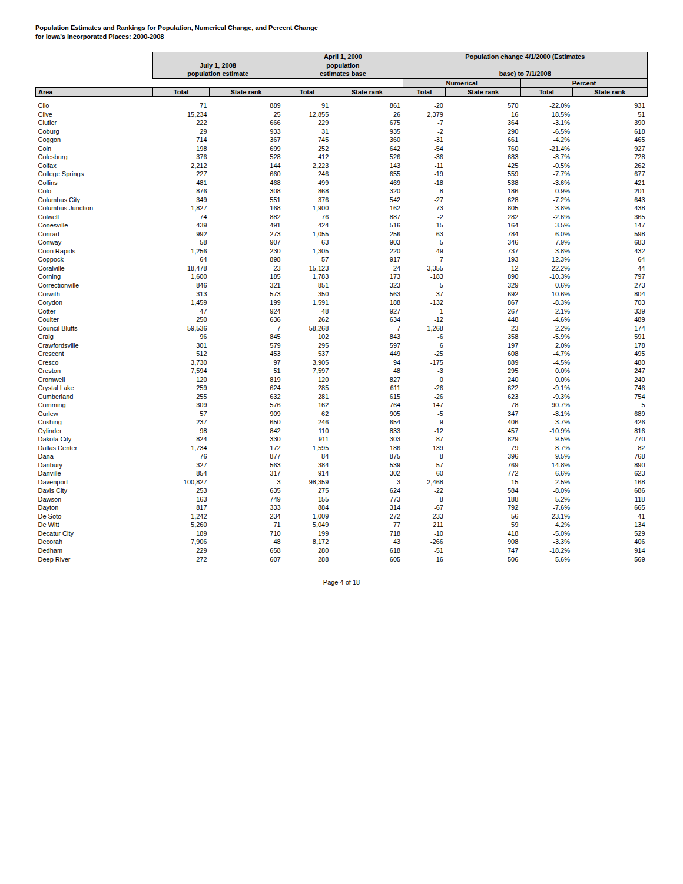Population Estimates and Rankings for Population, Numerical Change, and Percent Change
for Iowa's Incorporated Places: 2000-2008
| | July 1, 2008 population estimate | April 1, 2000 | Population change 4/1/2000 (Estimates |
| --- | --- | --- | --- |
| population estimates base | base) to 7/1/2008 |
| | | | | Numerical | Percent |
| Area | Total | State rank | Total | State rank | Total | State rank | Total | State rank |
| Clio | 71 | 889 | 91 | 861 | -20 | 570 | -22.0% | 931 |
| Clive | 15,234 | 25 | 12,855 | 26 | 2,379 | 16 | 18.5% | 51 |
| Clutier | 222 | 666 | 229 | 675 | -7 | 364 | -3.1% | 390 |
| Coburg | 29 | 933 | 31 | 935 | -2 | 290 | -6.5% | 618 |
| Coggon | 714 | 367 | 745 | 360 | -31 | 661 | -4.2% | 465 |
| Coin | 198 | 699 | 252 | 642 | -54 | 760 | -21.4% | 927 |
| Colesburg | 376 | 528 | 412 | 526 | -36 | 683 | -8.7% | 728 |
| Colfax | 2,212 | 144 | 2,223 | 143 | -11 | 425 | -0.5% | 262 |
| College Springs | 227 | 660 | 246 | 655 | -19 | 559 | -7.7% | 677 |
| Collins | 481 | 468 | 499 | 469 | -18 | 538 | -3.6% | 421 |
| Colo | 876 | 308 | 868 | 320 | 8 | 186 | 0.9% | 201 |
| Columbus City | 349 | 551 | 376 | 542 | -27 | 628 | -7.2% | 643 |
| Columbus Junction | 1,827 | 168 | 1,900 | 162 | -73 | 805 | -3.8% | 438 |
| Colwell | 74 | 882 | 76 | 887 | -2 | 282 | -2.6% | 365 |
| Conesville | 439 | 491 | 424 | 516 | 15 | 164 | 3.5% | 147 |
| Conrad | 992 | 273 | 1,055 | 256 | -63 | 784 | -6.0% | 598 |
| Conway | 58 | 907 | 63 | 903 | -5 | 346 | -7.9% | 683 |
| Coon Rapids | 1,256 | 230 | 1,305 | 220 | -49 | 737 | -3.8% | 432 |
| Coppock | 64 | 898 | 57 | 917 | 7 | 193 | 12.3% | 64 |
| Coralville | 18,478 | 23 | 15,123 | 24 | 3,355 | 12 | 22.2% | 44 |
| Corning | 1,600 | 185 | 1,783 | 173 | -183 | 890 | -10.3% | 797 |
| Correctionville | 846 | 321 | 851 | 323 | -5 | 329 | -0.6% | 273 |
| Corwith | 313 | 573 | 350 | 563 | -37 | 692 | -10.6% | 804 |
| Corydon | 1,459 | 199 | 1,591 | 188 | -132 | 867 | -8.3% | 703 |
| Cotter | 47 | 924 | 48 | 927 | -1 | 267 | -2.1% | 339 |
| Coulter | 250 | 636 | 262 | 634 | -12 | 448 | -4.6% | 489 |
| Council Bluffs | 59,536 | 7 | 58,268 | 7 | 1,268 | 23 | 2.2% | 174 |
| Craig | 96 | 845 | 102 | 843 | -6 | 358 | -5.9% | 591 |
| Crawfordsville | 301 | 579 | 295 | 597 | 6 | 197 | 2.0% | 178 |
| Crescent | 512 | 453 | 537 | 449 | -25 | 608 | -4.7% | 495 |
| Cresco | 3,730 | 97 | 3,905 | 94 | -175 | 889 | -4.5% | 480 |
| Creston | 7,594 | 51 | 7,597 | 48 | -3 | 295 | 0.0% | 247 |
| Cromwell | 120 | 819 | 120 | 827 | 0 | 240 | 0.0% | 240 |
| Crystal Lake | 259 | 624 | 285 | 611 | -26 | 622 | -9.1% | 746 |
| Cumberland | 255 | 632 | 281 | 615 | -26 | 623 | -9.3% | 754 |
| Cumming | 309 | 576 | 162 | 764 | 147 | 78 | 90.7% | 5 |
| Curlew | 57 | 909 | 62 | 905 | -5 | 347 | -8.1% | 689 |
| Cushing | 237 | 650 | 246 | 654 | -9 | 406 | -3.7% | 426 |
| Cylinder | 98 | 842 | 110 | 833 | -12 | 457 | -10.9% | 816 |
| Dakota City | 824 | 330 | 911 | 303 | -87 | 829 | -9.5% | 770 |
| Dallas Center | 1,734 | 172 | 1,595 | 186 | 139 | 79 | 8.7% | 82 |
| Dana | 76 | 877 | 84 | 875 | -8 | 396 | -9.5% | 768 |
| Danbury | 327 | 563 | 384 | 539 | -57 | 769 | -14.8% | 890 |
| Danville | 854 | 317 | 914 | 302 | -60 | 772 | -6.6% | 623 |
| Davenport | 100,827 | 3 | 98,359 | 3 | 2,468 | 15 | 2.5% | 168 |
| Davis City | 253 | 635 | 275 | 624 | -22 | 584 | -8.0% | 686 |
| Dawson | 163 | 749 | 155 | 773 | 8 | 188 | 5.2% | 118 |
| Dayton | 817 | 333 | 884 | 314 | -67 | 792 | -7.6% | 665 |
| De Soto | 1,242 | 234 | 1,009 | 272 | 233 | 56 | 23.1% | 41 |
| De Witt | 5,260 | 71 | 5,049 | 77 | 211 | 59 | 4.2% | 134 |
| Decatur City | 189 | 710 | 199 | 718 | -10 | 418 | -5.0% | 529 |
| Decorah | 7,906 | 48 | 8,172 | 43 | -266 | 908 | -3.3% | 406 |
| Dedham | 229 | 658 | 280 | 618 | -51 | 747 | -18.2% | 914 |
| Deep River | 272 | 607 | 288 | 605 | -16 | 506 | -5.6% | 569 |
Page 4 of 18